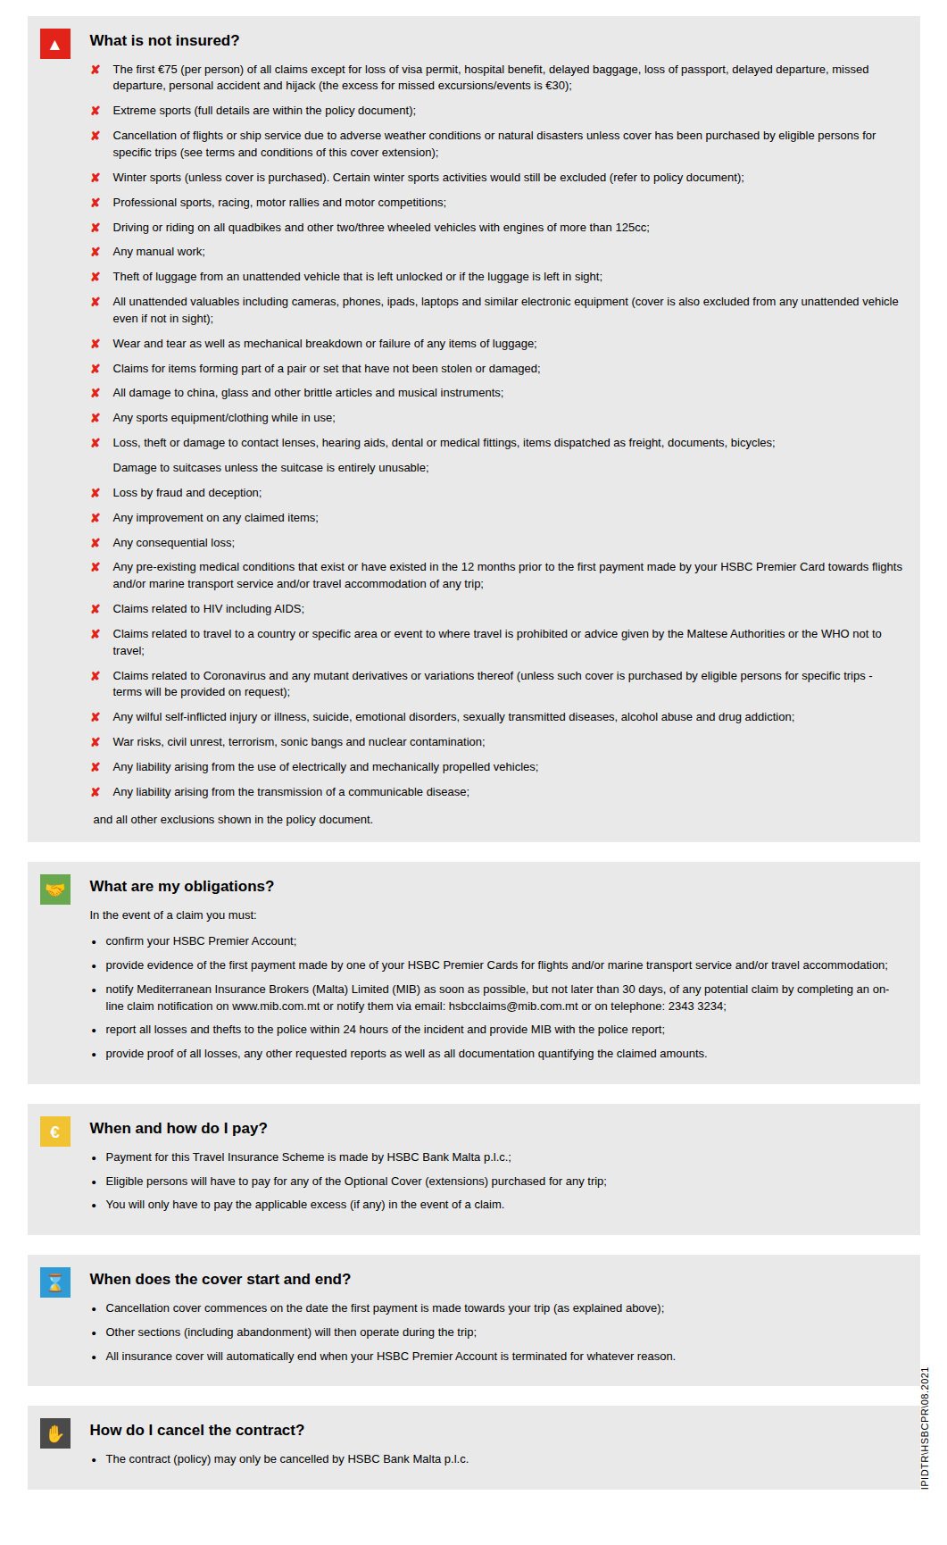▲
What is not insured?
The first €75 (per person) of all claims except for loss of visa permit, hospital benefit, delayed baggage, loss of passport, delayed departure, missed departure, personal accident and hijack (the excess for missed excursions/events is €30);
Extreme sports (full details are within the policy document);
Cancellation of flights or ship service due to adverse weather conditions or natural disasters unless cover has been purchased by eligible persons for specific trips (see terms and conditions of this cover extension);
Winter sports (unless cover is purchased). Certain winter sports activities would still be excluded (refer to policy document);
Professional sports, racing, motor rallies and motor competitions;
Driving or riding on all quadbikes and other two/three wheeled vehicles with engines of more than 125cc;
Any manual work;
Theft of luggage from an unattended vehicle that is left unlocked or if the luggage is left in sight;
All unattended valuables including cameras, phones, ipads, laptops and similar electronic equipment (cover is also excluded from any unattended vehicle even if not in sight);
Wear and tear as well as mechanical breakdown or failure of any items of luggage;
Claims for items forming part of a pair or set that have not been stolen or damaged;
All damage to china, glass and other brittle articles and musical instruments;
Any sports equipment/clothing while in use;
Loss, theft or damage to contact lenses, hearing aids, dental or medical fittings, items dispatched as freight, documents, bicycles;
Damage to suitcases unless the suitcase is entirely unusable;
Loss by fraud and deception;
Any improvement on any claimed items;
Any consequential loss;
Any pre-existing medical conditions that exist or have existed in the 12 months prior to the first payment made by your HSBC Premier Card towards flights and/or marine transport service and/or travel accommodation of any trip;
Claims related to HIV including AIDS;
Claims related to travel to a country or specific area or event to where travel is prohibited or advice given by the Maltese Authorities or the WHO not to travel;
Claims related to Coronavirus and any mutant derivatives or variations thereof (unless such cover is purchased by eligible persons for specific trips - terms will be provided on request);
Any wilful self-inflicted injury or illness, suicide, emotional disorders, sexually transmitted diseases, alcohol abuse and drug addiction;
War risks, civil unrest, terrorism, sonic bangs and nuclear contamination;
Any liability arising from the use of electrically and mechanically propelled vehicles;
Any liability arising from the transmission of a communicable disease;
and all other exclusions shown in the policy document.
🤝
What are my obligations?
In the event of a claim you must:
confirm your HSBC Premier Account;
provide evidence of the first payment made by one of your HSBC Premier Cards for flights and/or marine transport service and/or travel accommodation;
notify Mediterranean Insurance Brokers (Malta) Limited (MIB) as soon as possible, but not later than 30 days, of any potential claim by completing an on-line claim notification on www.mib.com.mt or notify them via email: hsbcclaims@mib.com.mt or on telephone: 2343 3234;
report all losses and thefts to the police within 24 hours of the incident and provide MIB with the police report;
provide proof of all losses, any other requested reports as well as all documentation quantifying the claimed amounts.
€
When and how do I pay?
Payment for this Travel Insurance Scheme is made by HSBC Bank Malta p.l.c.;
Eligible persons will have to pay for any of the Optional Cover (extensions) purchased for any trip;
You will only have to pay the applicable excess (if any) in the event of a claim.
⌛
When does the cover start and end?
Cancellation cover commences on the date the first payment is made towards your trip (as explained above);
Other sections (including abandonment) will then operate during the trip;
All insurance cover will automatically end when your HSBC Premier Account is terminated for whatever reason.
✋
How do I cancel the contract?
The contract (policy) may only be cancelled by HSBC Bank Malta p.l.c.
IPIDTR\HSBCPR\08.2021